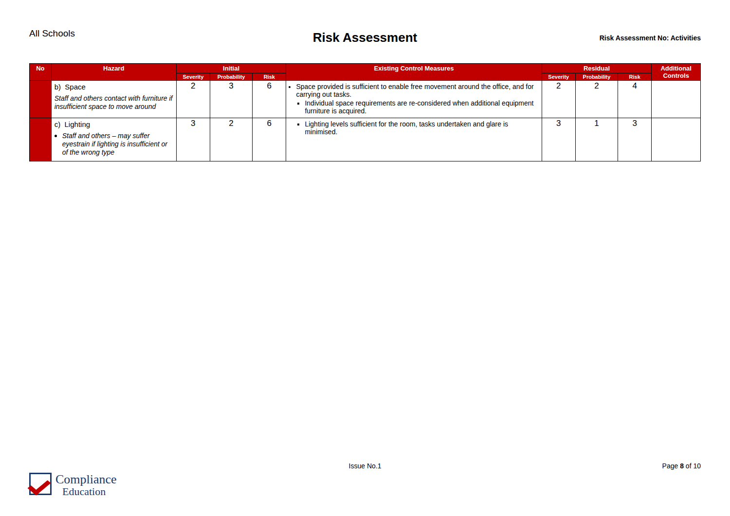All Schools
Risk Assessment
Risk Assessment No: Activities
| No | Hazard | Initial | Existing Control Measures | Residual | Additional Controls |
| --- | --- | --- | --- | --- | --- |
| Severity | Probability | Risk | Severity | Probability | Risk |
| | b) Space Staff and others contact with furniture if insufficient space to move around | 2 | 3 | 6 | Space provided is sufficient to enable free movement around the office, and for carrying out tasks. Individual space requirements are re-considered when additional equipment furniture is acquired. | 2 | 2 | 4 | |
| | c) Lighting Staff and others – may suffer eyestrain if lighting is insufficient or of the wrong type | 3 | 2 | 6 | Lighting levels sufficient for the room, tasks undertaken and glare is minimised. | 3 | 1 | 3 | |
Issue No.1
Page 8 of 10
Compliance Education